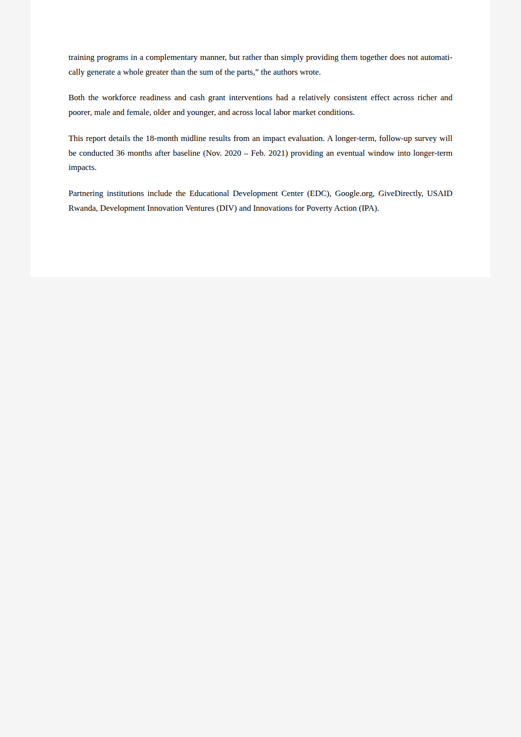training programs in a complementary manner, but rather than simply providing them together does not automatically generate a whole greater than the sum of the parts,” the authors wrote.
Both the workforce readiness and cash grant interventions had a relatively consistent effect across richer and poorer, male and female, older and younger, and across local labor market conditions.
This report details the 18-month midline results from an impact evaluation. A longer-term, follow-up survey will be conducted 36 months after baseline (Nov. 2020 – Feb. 2021) providing an eventual window into longer-term impacts.
Partnering institutions include the Educational Development Center (EDC), Google.org, GiveDirectly, USAID Rwanda, Development Innovation Ventures (DIV) and Innovations for Poverty Action (IPA).